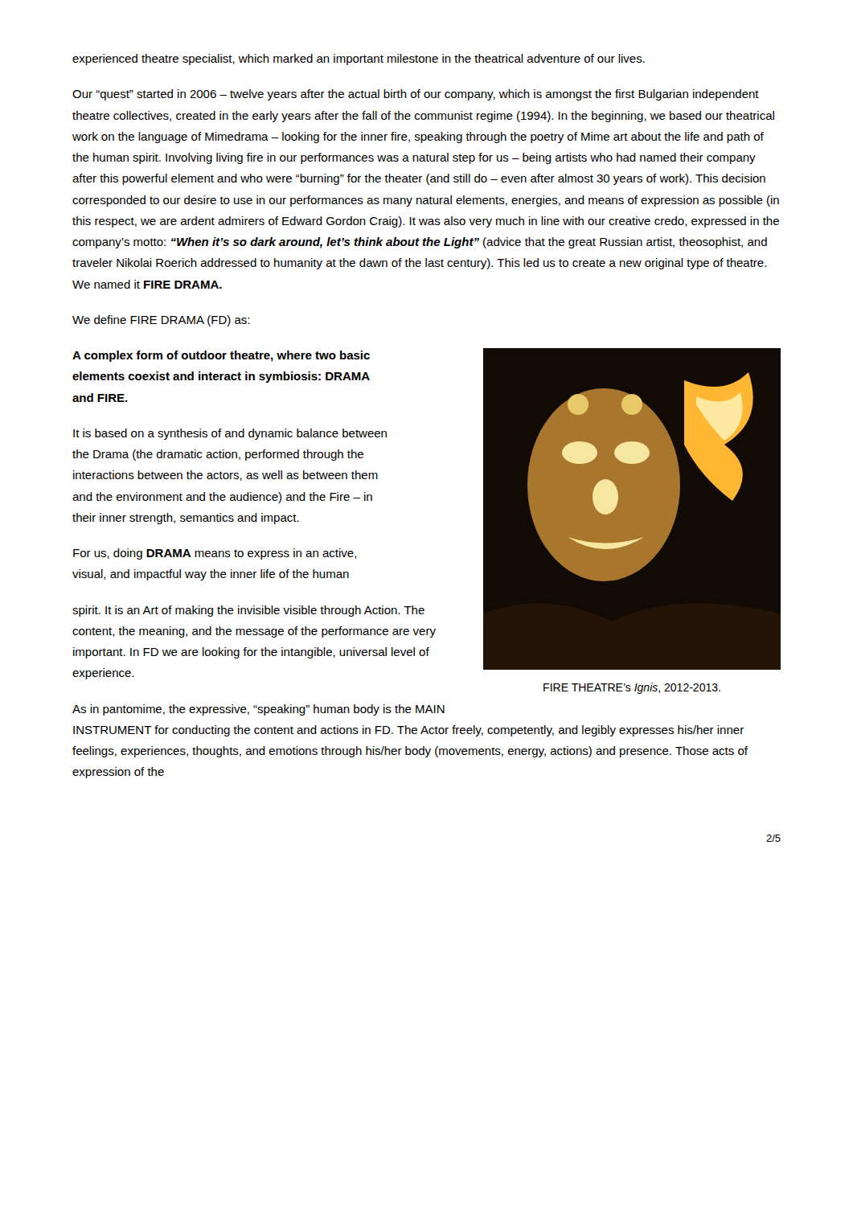experienced theatre specialist, which marked an important milestone in the theatrical adventure of our lives.
Our “quest” started in 2006 – twelve years after the actual birth of our company, which is amongst the first Bulgarian independent theatre collectives, created in the early years after the fall of the communist regime (1994). In the beginning, we based our theatrical work on the language of Mimedrama – looking for the inner fire, speaking through the poetry of Mime art about the life and path of the human spirit. Involving living fire in our performances was a natural step for us – being artists who had named their company after this powerful element and who were “burning” for the theater (and still do – even after almost 30 years of work). This decision corresponded to our desire to use in our performances as many natural elements, energies, and means of expression as possible (in this respect, we are ardent admirers of Edward Gordon Craig). It was also very much in line with our creative credo, expressed in the company’s motto: “When it’s so dark around, let’s think about the Light” (advice that the great Russian artist, theosophist, and traveler Nikolai Roerich addressed to humanity at the dawn of the last century). This led us to create a new original type of theatre. We named it FIRE DRAMA.
We define FIRE DRAMA (FD) as:
FIRE THEATRE’s Ignis, 2012-2013.
A complex form of outdoor theatre, where two basic elements coexist and interact in symbiosis: DRAMA and FIRE.
It is based on a synthesis of and dynamic balance between the Drama (the dramatic action, performed through the interactions between the actors, as well as between them and the environment and the audience) and the Fire – in their inner strength, semantics and impact.
For us, doing DRAMA means to express in an active, visual, and impactful way the inner life of the human
spirit. It is an Art of making the invisible visible through Action. The content, the meaning, and the message of the performance are very important. In FD we are looking for the intangible, universal level of experience.
As in pantomime, the expressive, “speaking” human body is the MAIN INSTRUMENT for conducting the content and actions in FD. The Actor freely, competently, and legibly expresses his/her inner feelings, experiences, thoughts, and emotions through his/her body (movements, energy, actions) and presence. Those acts of expression of the
2/5